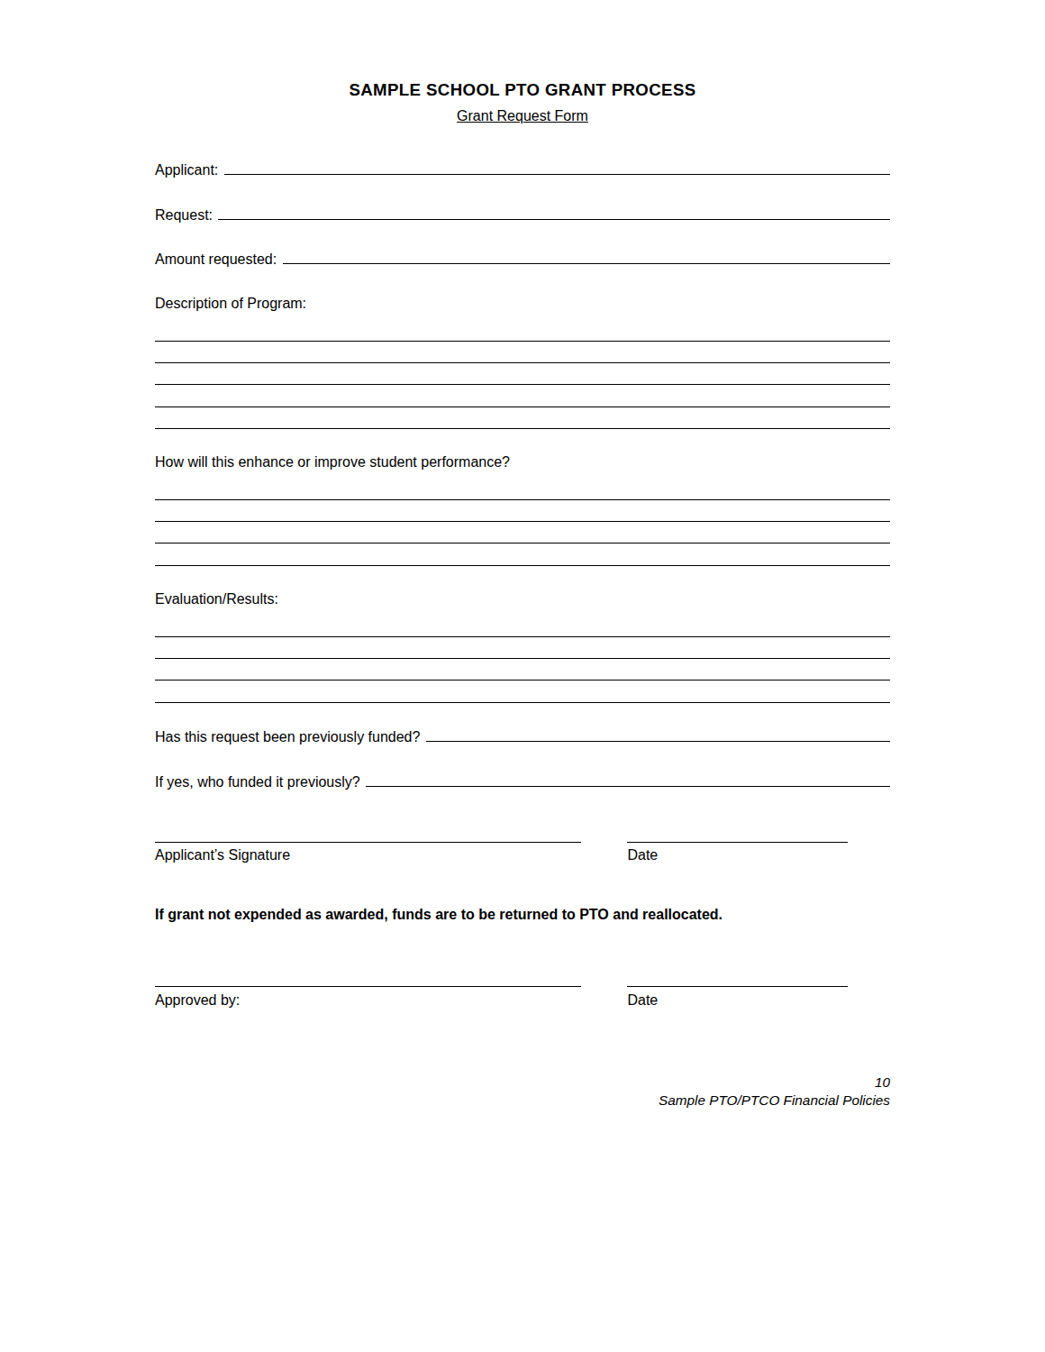Sample School PTO Grant Process
Grant Request Form
Applicant:
Request:
Amount requested:
Description of Program:
How will this enhance or improve student performance?
Evaluation/Results:
Has this request been previously funded?
If yes, who funded it previously?
Applicant’s Signature
Date
If grant not expended as awarded, funds are to be returned to PTO and reallocated.
Approved by:
Date
10 Sample PTO/PTCO Financial Policies